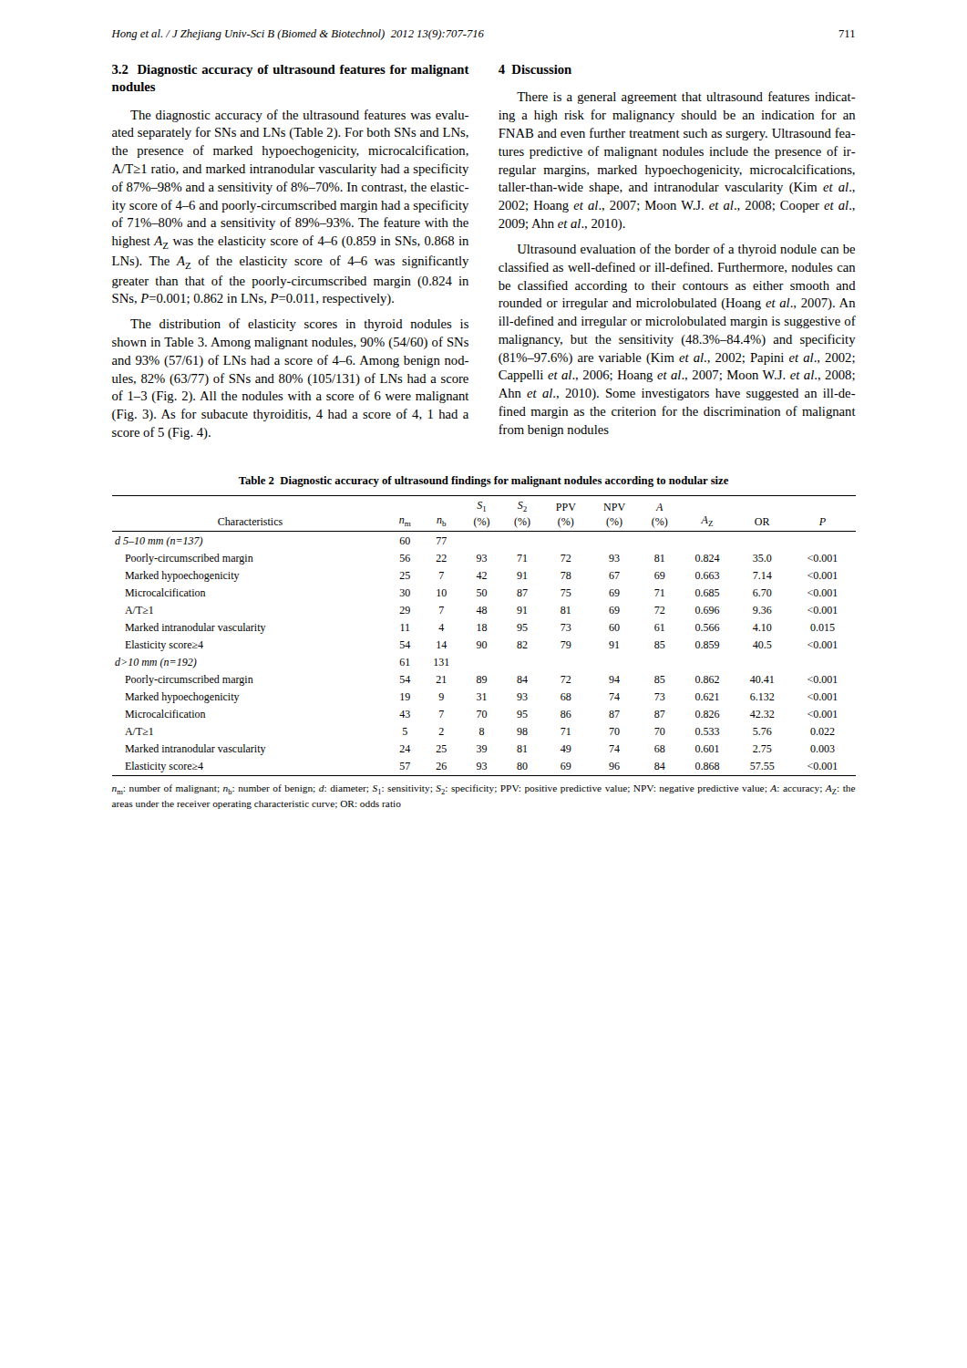Hong et al. / J Zhejiang Univ-Sci B (Biomed & Biotechnol) 2012 13(9):707-716 711
3.2 Diagnostic accuracy of ultrasound features for malignant nodules
The diagnostic accuracy of the ultrasound features was evaluated separately for SNs and LNs (Table 2). For both SNs and LNs, the presence of marked hypoechogenicity, microcalcification, A/T≥1 ratio, and marked intranodular vascularity had a specificity of 87%–98% and a sensitivity of 8%–70%. In contrast, the elasticity score of 4–6 and poorly-circumscribed margin had a specificity of 71%–80% and a sensitivity of 89%–93%. The feature with the highest AZ was the elasticity score of 4–6 (0.859 in SNs, 0.868 in LNs). The AZ of the elasticity score of 4–6 was significantly greater than that of the poorly-circumscribed margin (0.824 in SNs, P=0.001; 0.862 in LNs, P=0.011, respectively).
The distribution of elasticity scores in thyroid nodules is shown in Table 3. Among malignant nodules, 90% (54/60) of SNs and 93% (57/61) of LNs had a score of 4–6. Among benign nodules, 82% (63/77) of SNs and 80% (105/131) of LNs had a score of 1–3 (Fig. 2). All the nodules with a score of 6 were malignant (Fig. 3). As for subacute thyroiditis, 4 had a score of 4, 1 had a score of 5 (Fig. 4).
4 Discussion
There is a general agreement that ultrasound features indicating a high risk for malignancy should be an indication for an FNAB and even further treatment such as surgery. Ultrasound features predictive of malignant nodules include the presence of irregular margins, marked hypoechogenicity, microcalcifications, taller-than-wide shape, and intranodular vascularity (Kim et al., 2002; Hoang et al., 2007; Moon W.J. et al., 2008; Cooper et al., 2009; Ahn et al., 2010).
Ultrasound evaluation of the border of a thyroid nodule can be classified as well-defined or ill-defined. Furthermore, nodules can be classified according to their contours as either smooth and rounded or irregular and microlobulated (Hoang et al., 2007). An ill-defined and irregular or microlobulated margin is suggestive of malignancy, but the sensitivity (48.3%–84.4%) and specificity (81%–97.6%) are variable (Kim et al., 2002; Papini et al., 2002; Cappelli et al., 2006; Hoang et al., 2007; Moon W.J. et al., 2008; Ahn et al., 2010). Some investigators have suggested an ill-defined margin as the criterion for the discrimination of malignant from benign nodules
Table 2 Diagnostic accuracy of ultrasound findings for malignant nodules according to nodular size
| Characteristics | n m | n b | S 1 (%) | S 2 (%) | PPV (%) | NPV (%) | A (%) | A Z | OR | P |
| --- | --- | --- | --- | --- | --- | --- | --- | --- | --- | --- |
| d 5–10 mm ( n =137) | 60 | 77 | | | | | | | | |
| Poorly-circumscribed margin | 56 | 22 | 93 | 71 | 72 | 93 | 81 | 0.824 | 35.0 | <0.001 |
| Marked hypoechogenicity | 25 | 7 | 42 | 91 | 78 | 67 | 69 | 0.663 | 7.14 | <0.001 |
| Microcalcification | 30 | 10 | 50 | 87 | 75 | 69 | 71 | 0.685 | 6.70 | <0.001 |
| A/T≥1 | 29 | 7 | 48 | 91 | 81 | 69 | 72 | 0.696 | 9.36 | <0.001 |
| Marked intranodular vascularity | 11 | 4 | 18 | 95 | 73 | 60 | 61 | 0.566 | 4.10 | 0.015 |
| Elasticity score≥4 | 54 | 14 | 90 | 82 | 79 | 91 | 85 | 0.859 | 40.5 | <0.001 |
| d >10 mm ( n =192) | 61 | 131 | | | | | | | | |
| Poorly-circumscribed margin | 54 | 21 | 89 | 84 | 72 | 94 | 85 | 0.862 | 40.41 | <0.001 |
| Marked hypoechogenicity | 19 | 9 | 31 | 93 | 68 | 74 | 73 | 0.621 | 6.132 | <0.001 |
| Microcalcification | 43 | 7 | 70 | 95 | 86 | 87 | 87 | 0.826 | 42.32 | <0.001 |
| A/T≥1 | 5 | 2 | 8 | 98 | 71 | 70 | 70 | 0.533 | 5.76 | 0.022 |
| Marked intranodular vascularity | 24 | 25 | 39 | 81 | 49 | 74 | 68 | 0.601 | 2.75 | 0.003 |
| Elasticity score≥4 | 57 | 26 | 93 | 80 | 69 | 96 | 84 | 0.868 | 57.55 | <0.001 |
nm: number of malignant; nb: number of benign; d: diameter; S1: sensitivity; S2: specificity; PPV: positive predictive value; NPV: negative predictive value; A: accuracy; AZ: the areas under the receiver operating characteristic curve; OR: odds ratio